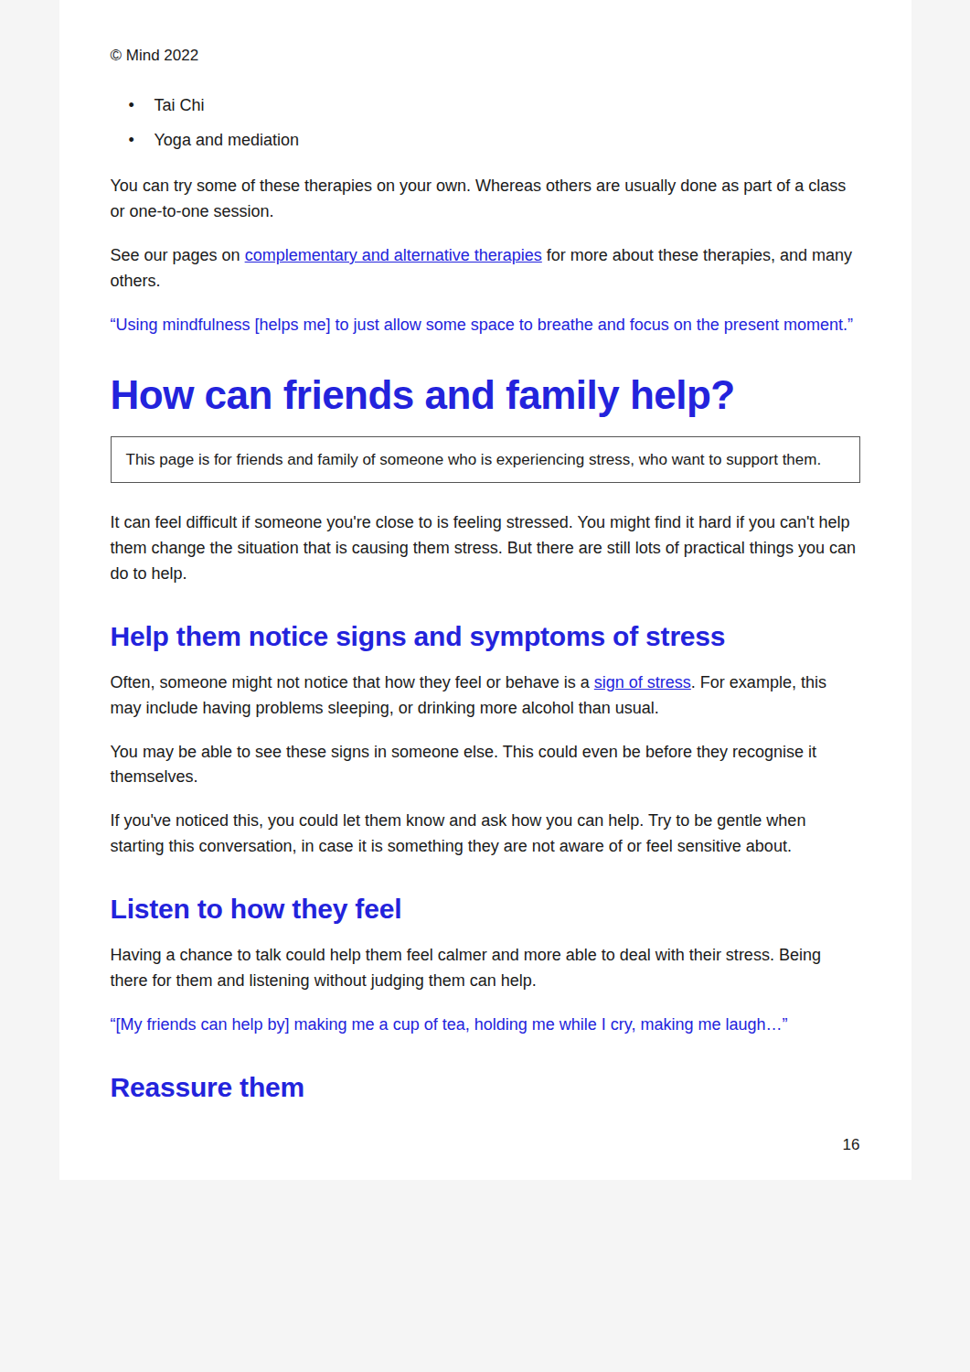© Mind 2022
Tai Chi
Yoga and mediation
You can try some of these therapies on your own. Whereas others are usually done as part of a class or one-to-one session.
See our pages on complementary and alternative therapies for more about these therapies, and many others.
“Using mindfulness [helps me] to just allow some space to breathe and focus on the present moment.”
How can friends and family help?
This page is for friends and family of someone who is experiencing stress, who want to support them.
It can feel difficult if someone you're close to is feeling stressed. You might find it hard if you can't help them change the situation that is causing them stress. But there are still lots of practical things you can do to help.
Help them notice signs and symptoms of stress
Often, someone might not notice that how they feel or behave is a sign of stress. For example, this may include having problems sleeping, or drinking more alcohol than usual.
You may be able to see these signs in someone else. This could even be before they recognise it themselves.
If you've noticed this, you could let them know and ask how you can help. Try to be gentle when starting this conversation, in case it is something they are not aware of or feel sensitive about.
Listen to how they feel
Having a chance to talk could help them feel calmer and more able to deal with their stress. Being there for them and listening without judging them can help.
“[My friends can help by] making me a cup of tea, holding me while I cry, making me laugh…”
Reassure them
16